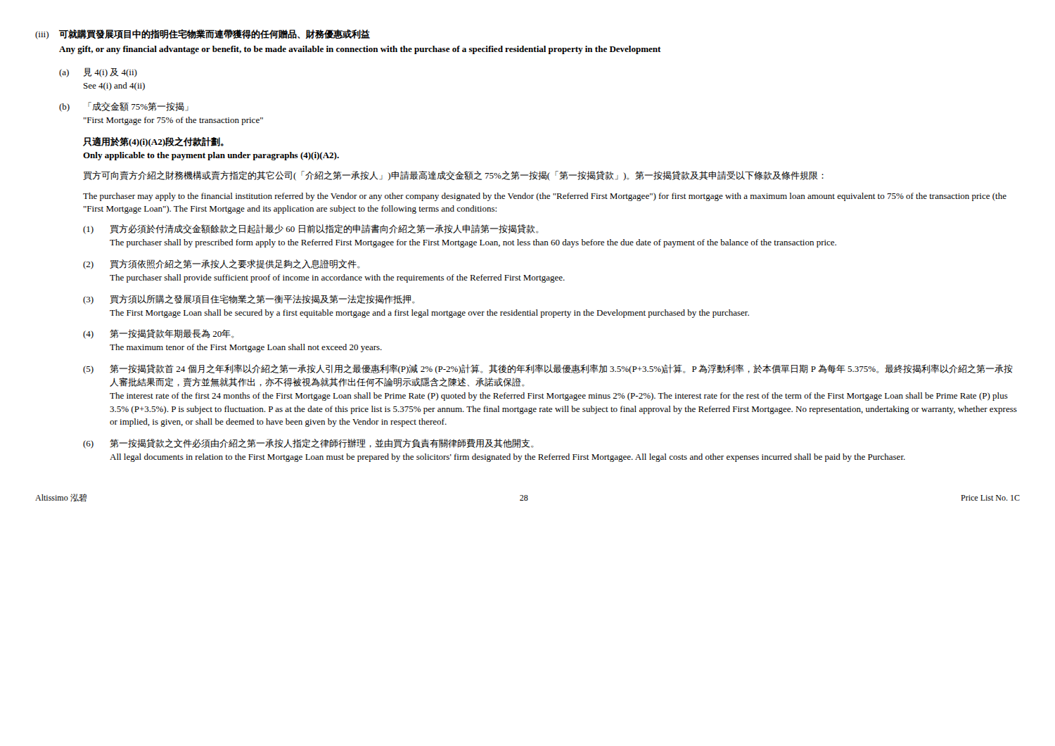(iii)
可就購買發展項目中的指明住宅物業而連帶獲得的任何贈品、財務優惠或利益
Any gift, or any financial advantage or benefit, to be made available in connection with the purchase of a specified residential property in the Development
(a)
見 4(i) 及 4(ii)
See 4(i) and 4(ii)
(b)
「成交金額 75%第一按揭」
"First Mortgage for 75% of the transaction price"
只適用於第(4)(i)(A2)段之付款計劃。
Only applicable to the payment plan under paragraphs (4)(i)(A2).
買方可向賣方介紹之財務機構或賣方指定的其它公司(「介紹之第一承按人」)申請最高達成交金額之 75%之第一按揭(「第一按揭貸款」)。第一按揭貸款及其申請受以下條款及條件規限：
The purchaser may apply to the financial institution referred by the Vendor or any other company designated by the Vendor (the "Referred First Mortgagee") for first mortgage with a maximum loan amount equivalent to 75% of the transaction price (the "First Mortgage Loan"). The First Mortgage and its application are subject to the following terms and conditions:
(1)
買方必須於付清成交金額餘款之日起計最少 60 日前以指定的申請書向介紹之第一承按人申請第一按揭貸款。
The purchaser shall by prescribed form apply to the Referred First Mortgagee for the First Mortgage Loan, not less than 60 days before the due date of payment of the balance of the transaction price.
(2)
買方須依照介紹之第一承按人之要求提供足夠之入息證明文件。
The purchaser shall provide sufficient proof of income in accordance with the requirements of the Referred First Mortgagee.
(3)
買方須以所購之發展項目住宅物業之第一衡平法按揭及第一法定按揭作抵押。
The First Mortgage Loan shall be secured by a first equitable mortgage and a first legal mortgage over the residential property in the Development purchased by the purchaser.
(4)
第一按揭貸款年期最長為 20年。
The maximum tenor of the First Mortgage Loan shall not exceed 20 years.
(5)
第一按揭貸款首 24 個月之年利率以介紹之第一承按人引用之最優惠利率(P)減 2% (P-2%)計算。其後的年利率以最優惠利率加 3.5%(P+3.5%)計算。P 為浮動利率，於本價單日期 P 為每年 5.375%。最終按揭利率以介紹之第一承按人審批結果而定，賣方並無就其作出，亦不得被視為就其作出任何不論明示或隱含之陳述、承諾或保證。
The interest rate of the first 24 months of the First Mortgage Loan shall be Prime Rate (P) quoted by the Referred First Mortgagee minus 2% (P-2%). The interest rate for the rest of the term of the First Mortgage Loan shall be Prime Rate (P) plus 3.5% (P+3.5%). P is subject to fluctuation. P as at the date of this price list is 5.375% per annum. The final mortgage rate will be subject to final approval by the Referred First Mortgagee. No representation, undertaking or warranty, whether express or implied, is given, or shall be deemed to have been given by the Vendor in respect thereof.
(6)
第一按揭貸款之文件必須由介紹之第一承按人指定之律師行辦理，並由買方負責有關律師費用及其他開支。
All legal documents in relation to the First Mortgage Loan must be prepared by the solicitors' firm designated by the Referred First Mortgagee. All legal costs and other expenses incurred shall be paid by the Purchaser.
Altissimo 泓碧
28
Price List No. 1C